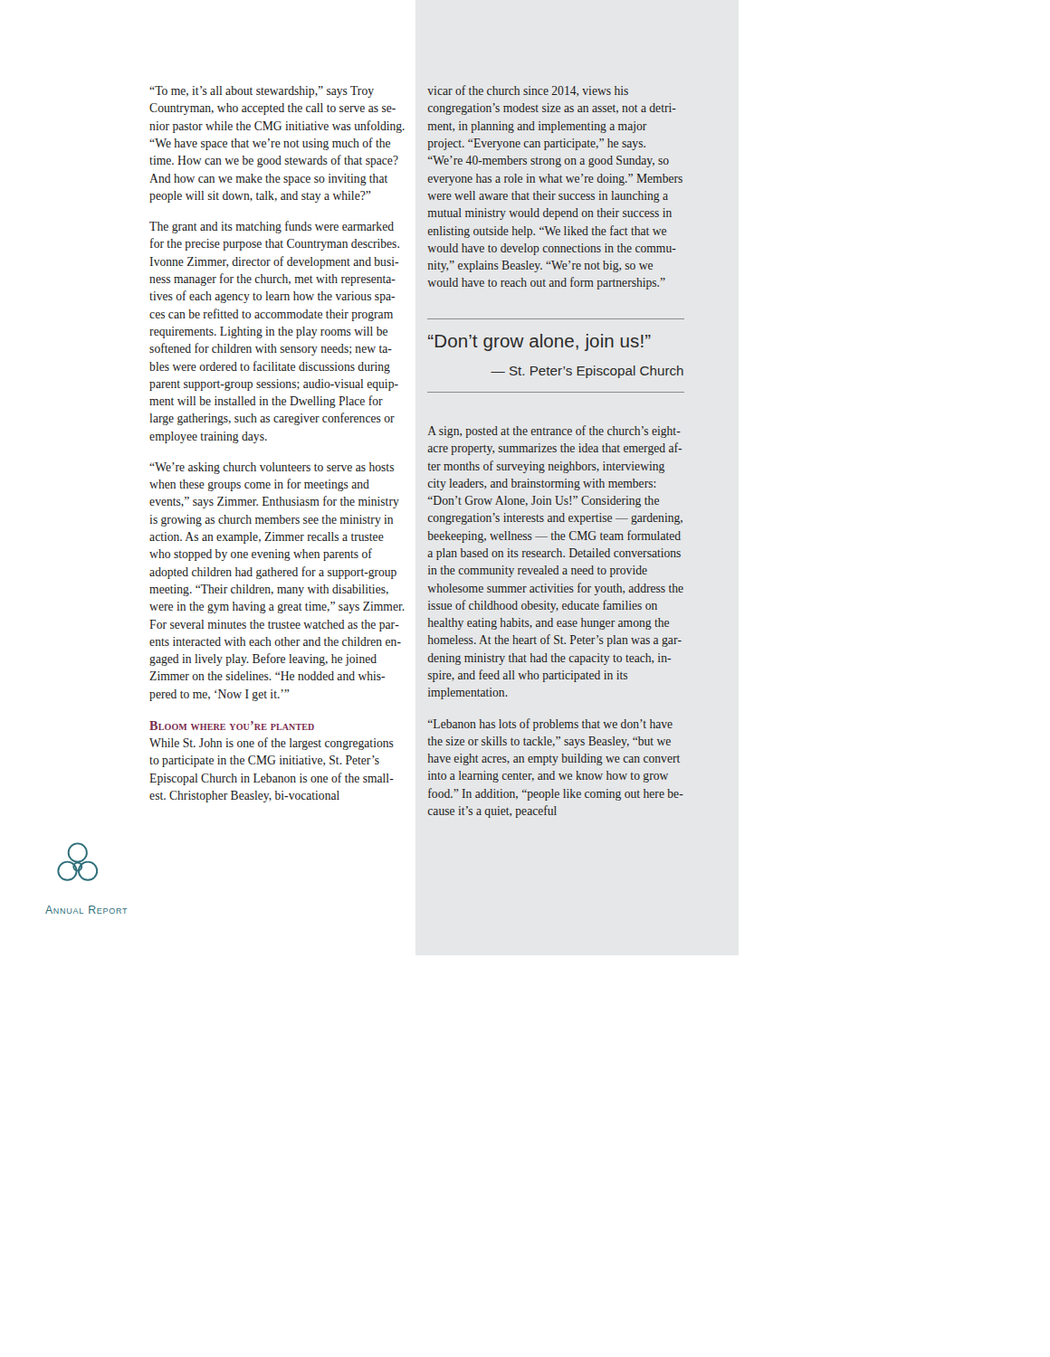“To me, it’s all about stewardship,” says Troy Countryman, who accepted the call to serve as senior pastor while the CMG initiative was unfolding. “We have space that we’re not using much of the time. How can we be good stewards of that space? And how can we make the space so inviting that people will sit down, talk, and stay a while?”
The grant and its matching funds were earmarked for the precise purpose that Countryman describes. Ivonne Zimmer, director of development and business manager for the church, met with representatives of each agency to learn how the various spaces can be refitted to accommodate their program requirements. Lighting in the play rooms will be softened for children with sensory needs; new tables were ordered to facilitate discussions during parent support-group sessions; audio-visual equipment will be installed in the Dwelling Place for large gatherings, such as caregiver conferences or employee training days.
“We’re asking church volunteers to serve as hosts when these groups come in for meetings and events,” says Zimmer. Enthusiasm for the ministry is growing as church members see the ministry in action. As an example, Zimmer recalls a trustee who stopped by one evening when parents of adopted children had gathered for a support-group meeting. “Their children, many with disabilities, were in the gym having a great time,” says Zimmer. For several minutes the trustee watched as the parents interacted with each other and the children engaged in lively play. Before leaving, he joined Zimmer on the sidelines. “He nodded and whispered to me, ‘Now I get it.’”
Bloom where you’re planted
While St. John is one of the largest congregations to participate in the CMG initiative, St. Peter’s Episcopal Church in Lebanon is one of the smallest. Christopher Beasley, bi-vocational
vicar of the church since 2014, views his congregation’s modest size as an asset, not a detriment, in planning and implementing a major project. “Everyone can participate,” he says. “We’re 40-members strong on a good Sunday, so everyone has a role in what we’re doing.” Members were well aware that their success in launching a mutual ministry would depend on their success in enlisting outside help. “We liked the fact that we would have to develop connections in the community,” explains Beasley. “We’re not big, so we would have to reach out and form partnerships.”
“Don’t grow alone, join us!”
— St. Peter’s Episcopal Church
A sign, posted at the entrance of the church’s eight-acre property, summarizes the idea that emerged after months of surveying neighbors, interviewing city leaders, and brainstorming with members: “Don’t Grow Alone, Join Us!” Considering the congregation’s interests and expertise — gardening, beekeeping, wellness — the CMG team formulated a plan based on its research. Detailed conversations in the community revealed a need to provide wholesome summer activities for youth, address the issue of childhood obesity, educate families on healthy eating habits, and ease hunger among the homeless. At the heart of St. Peter’s plan was a gardening ministry that had the capacity to teach, inspire, and feed all who participated in its implementation.
“Lebanon has lots of problems that we don’t have the size or skills to tackle,” says Beasley, “but we have eight acres, an empty building we can convert into a learning center, and we know how to grow food.” In addition, “people like coming out here because it’s a quiet, peaceful
Annual Report